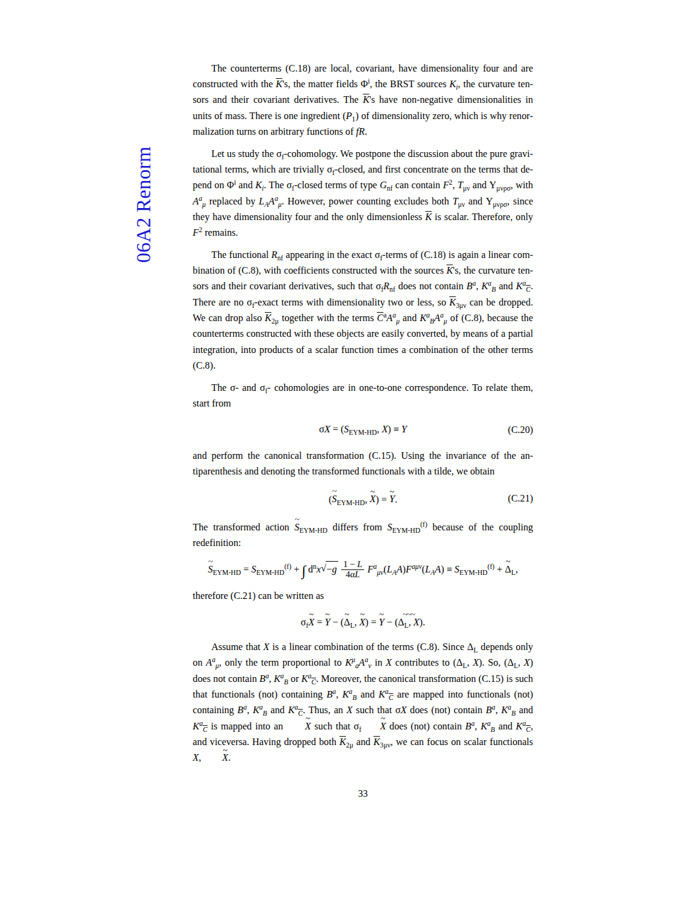06A2 Renorm
The counterterms (C.18) are local, covariant, have dimensionality four and are constructed with the K's, the matter fields Φi, the BRST sources Ki, the curvature tensors and their covariant derivatives. The K's have non-negative dimensionalities in units of mass. There is one ingredient (P1) of dimensionality zero, which is why renormalization turns on arbitrary functions of fR.
Let us study the σf-cohomology. We postpone the discussion about the pure gravitational terms, which are trivially σf-closed, and first concentrate on the terms that depend on Φi and Ki. The σf-closed terms of type Gnf can contain F2, Tμν and Υμνρσ, with Aaμ replaced by LAAaμ. However, power counting excludes both Tμν and Υμνρσ, since they have dimensionality four and the only dimensionless K is scalar. Therefore, only F2 remains.
The functional Rnf appearing in the exact σf-terms of (C.18) is again a linear combination of (C.8), with coefficients constructed with the sources K's, the curvature tensors and their covariant derivatives, such that σfRnf does not contain Ba, KaB and KaC. There are no σf-exact terms with dimensionality two or less, so K3μν can be dropped. We can drop also K2μ together with the terms CaAaμ and KaBAaμ of (C.8), because the counterterms constructed with these objects are easily converted, by means of a partial integration, into products of a scalar function times a combination of the other terms (C.8).
The σ- and σf- cohomologies are in one-to-one correspondence. To relate them, start from
σX = (SEYM-HD, X) ≡ Y (C.20)
and perform the canonical transformation (C.15). Using the invariance of the antiparenthesis and denoting the transformed functionals with a tilde, we obtain
(~SEYM-HD, ~X) = ~Y. (C.21)
The transformed action ~SEYM-HD differs from SEYM-HD(f) because of the coupling redefinition:
~SEYM-HD = SEYM-HD(f) + ∫ dnx−g 1 − L 4αL Faμν(LAA)Faμν(LAA) ≡ SEYM-HD(f) + ~ΔL,
therefore (C.21) can be written as
σf~X = ~Y − (~ΔL, ~X) = ~Y − (~~~ΔL, X).
Assume that X is a linear combination of the terms (C.8). Since ΔL depends only on Aaμ, only the term proportional to KμaAaν in X contributes to (ΔL, X). So, (ΔL, X) does not contain Ba, KaB or KaC. Moreover, the canonical transformation (C.15) is such that functionals (not) containing Ba, KaB and KaC are mapped into functionals (not) containing Ba, KaB and KaC. Thus, an X such that σX does (not) contain Ba, KaB and KaC is mapped into an ~X such that σf~X does (not) contain Ba, KaB and KaC, and viceversa. Having dropped both K2μ and K3μν, we can focus on scalar functionals X, ~X.
33